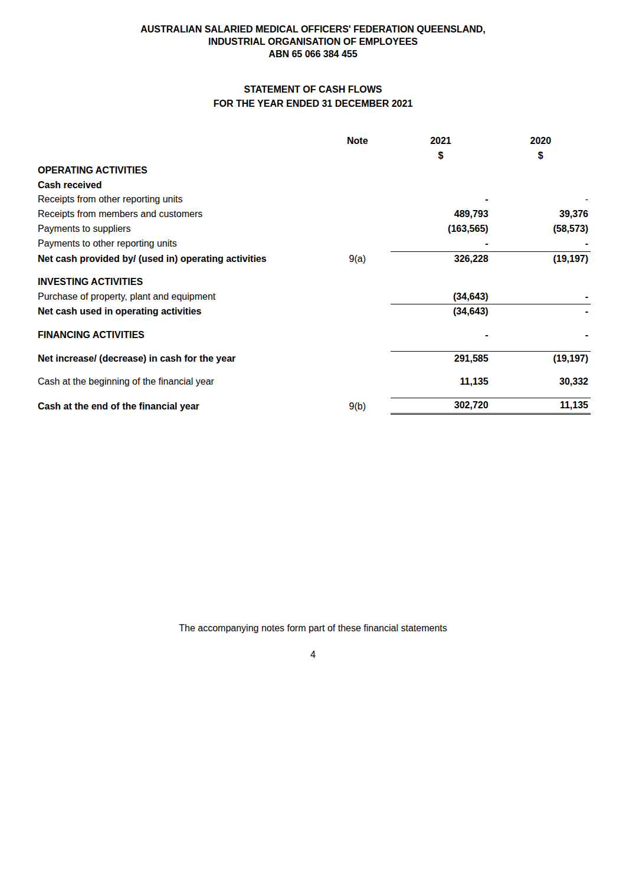Australian Salaried Medical Officers' Federation Queensland,
Industrial Organisation of Employees
ABN 65 066 384 455
Statement of Cash Flows
For the Year Ended 31 December 2021
| | Note | 2021 | 2020 |
| --- | --- | --- | --- |
| | | $ | $ |
| Operating Activities | | | |
| Cash received | | | |
| Receipts from other reporting units | | - | - |
| Receipts from members and customers | | 489,793 | 39,376 |
| Payments to suppliers | | (163,565) | (58,573) |
| Payments to other reporting units | | - | - |
| Net cash provided by/ (used in) operating activities | 9(a) | 326,228 | (19,197) |
| Investing Activities | | | |
| Purchase of property, plant and equipment | | (34,643) | - |
| Net cash used in operating activities | | (34,643) | - |
| Financing Activities | | - | - |
| Net increase/ (decrease) in cash for the year | | 291,585 | (19,197) |
| Cash at the beginning of the financial year | | 11,135 | 30,332 |
| Cash at the end of the financial year | 9(b) | 302,720 | 11,135 |
The accompanying notes form part of these financial statements
4